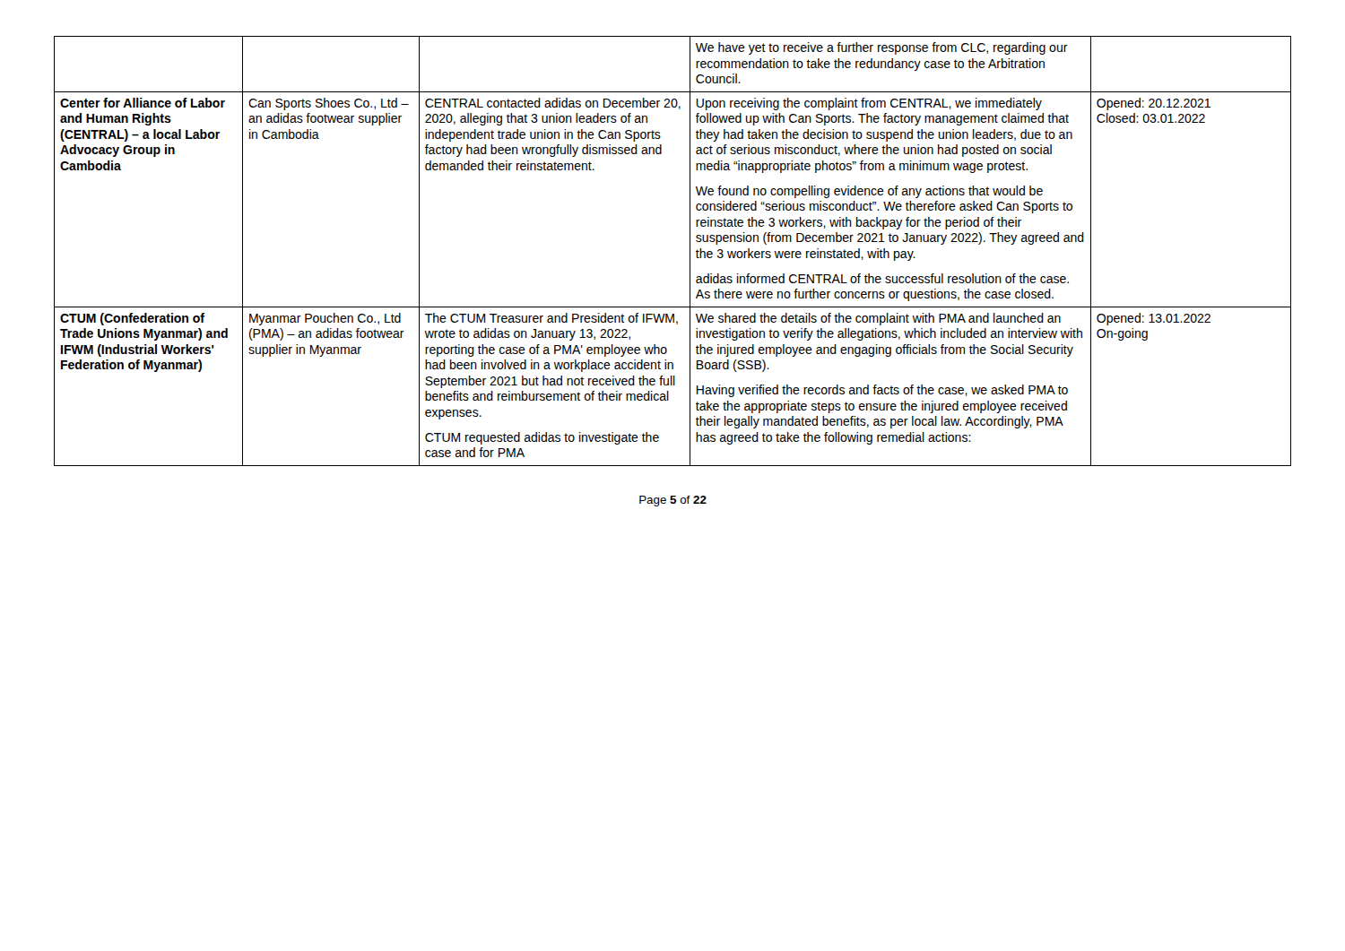| | | | We have yet to receive a further response from CLC, regarding our recommendation to take the redundancy case to the Arbitration Council. | |
| Center for Alliance of Labor and Human Rights (CENTRAL) – a local Labor Advocacy Group in Cambodia | Can Sports Shoes Co., Ltd – an adidas footwear supplier in Cambodia | CENTRAL contacted adidas on December 20, 2020, alleging that 3 union leaders of an independent trade union in the Can Sports factory had been wrongfully dismissed and demanded their reinstatement. | Upon receiving the complaint from CENTRAL, we immediately followed up with Can Sports. The factory management claimed that they had taken the decision to suspend the union leaders, due to an act of serious misconduct, where the union had posted on social media “inappropriate photos” from a minimum wage protest. We found no compelling evidence of any actions that would be considered “serious misconduct”. We therefore asked Can Sports to reinstate the 3 workers, with backpay for the period of their suspension (from December 2021 to January 2022). They agreed and the 3 workers were reinstated, with pay. adidas informed CENTRAL of the successful resolution of the case. As there were no further concerns or questions, the case closed. | Opened: 20.12.2021 Closed: 03.01.2022 |
| CTUM (Confederation of Trade Unions Myanmar) and IFWM (Industrial Workers' Federation of Myanmar) | Myanmar Pouchen Co., Ltd (PMA) – an adidas footwear supplier in Myanmar | The CTUM Treasurer and President of IFWM, wrote to adidas on January 13, 2022, reporting the case of a PMA' employee who had been involved in a workplace accident in September 2021 but had not received the full benefits and reimbursement of their medical expenses. CTUM requested adidas to investigate the case and for PMA | We shared the details of the complaint with PMA and launched an investigation to verify the allegations, which included an interview with the injured employee and engaging officials from the Social Security Board (SSB). Having verified the records and facts of the case, we asked PMA to take the appropriate steps to ensure the injured employee received their legally mandated benefits, as per local law. Accordingly, PMA has agreed to take the following remedial actions: | Opened: 13.01.2022 On-going |
Page 5 of 22